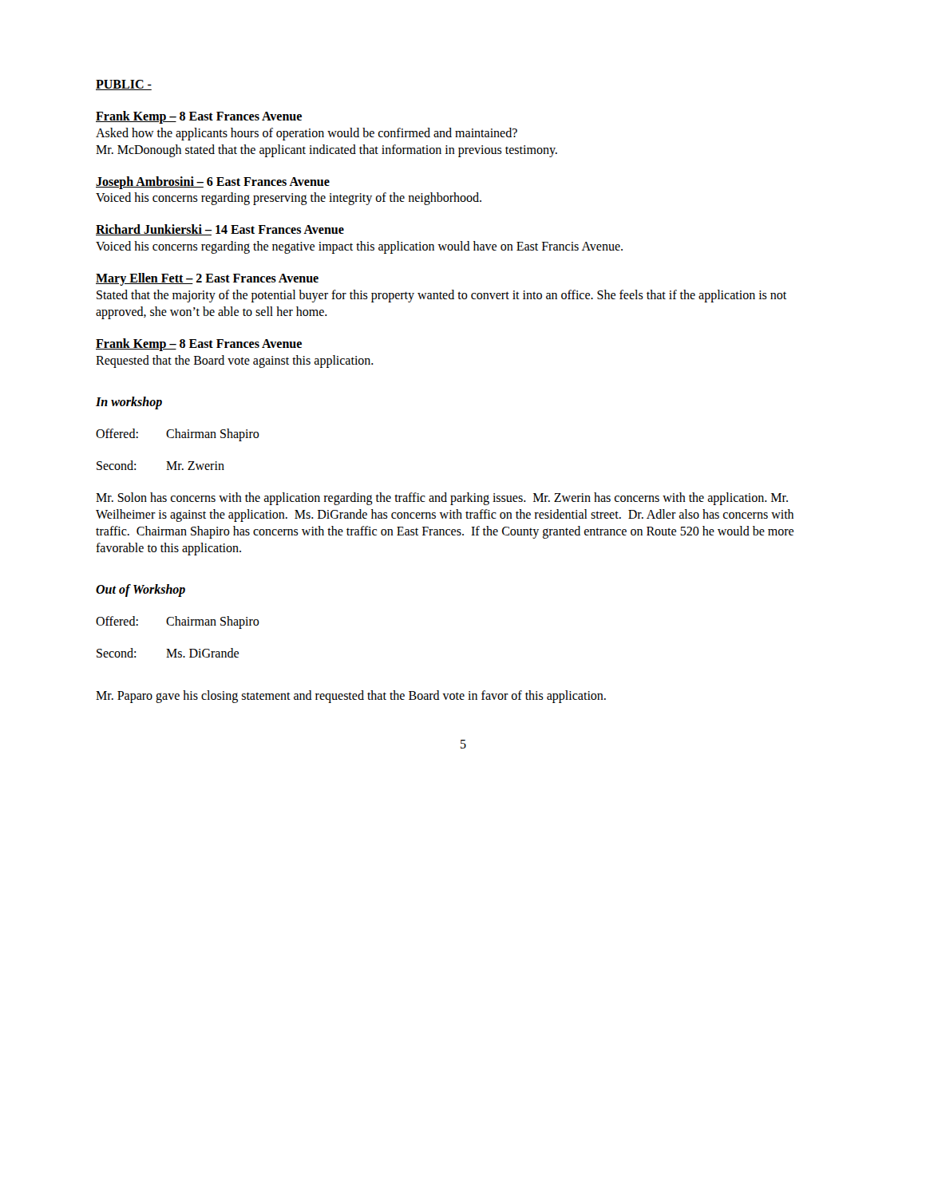PUBLIC -
Frank Kemp – 8 East Frances Avenue
Asked how the applicants hours of operation would be confirmed and maintained?
Mr. McDonough stated that the applicant indicated that information in previous testimony.
Joseph Ambrosini – 6 East Frances Avenue
Voiced his concerns regarding preserving the integrity of the neighborhood.
Richard Junkierski – 14 East Frances Avenue
Voiced his concerns regarding the negative impact this application would have on East Francis Avenue.
Mary Ellen Fett – 2 East Frances Avenue
Stated that the majority of the potential buyer for this property wanted to convert it into an office. She feels that if the application is not approved, she won’t be able to sell her home.
Frank Kemp – 8 East Frances Avenue
Requested that the Board vote against this application.
In workshop
Offered: Chairman Shapiro
Second: Mr. Zwerin
Mr. Solon has concerns with the application regarding the traffic and parking issues. Mr. Zwerin has concerns with the application. Mr. Weilheimer is against the application. Ms. DiGrande has concerns with traffic on the residential street. Dr. Adler also has concerns with traffic. Chairman Shapiro has concerns with the traffic on East Frances. If the County granted entrance on Route 520 he would be more favorable to this application.
Out of Workshop
Offered: Chairman Shapiro
Second: Ms. DiGrande
Mr. Paparo gave his closing statement and requested that the Board vote in favor of this application.
5